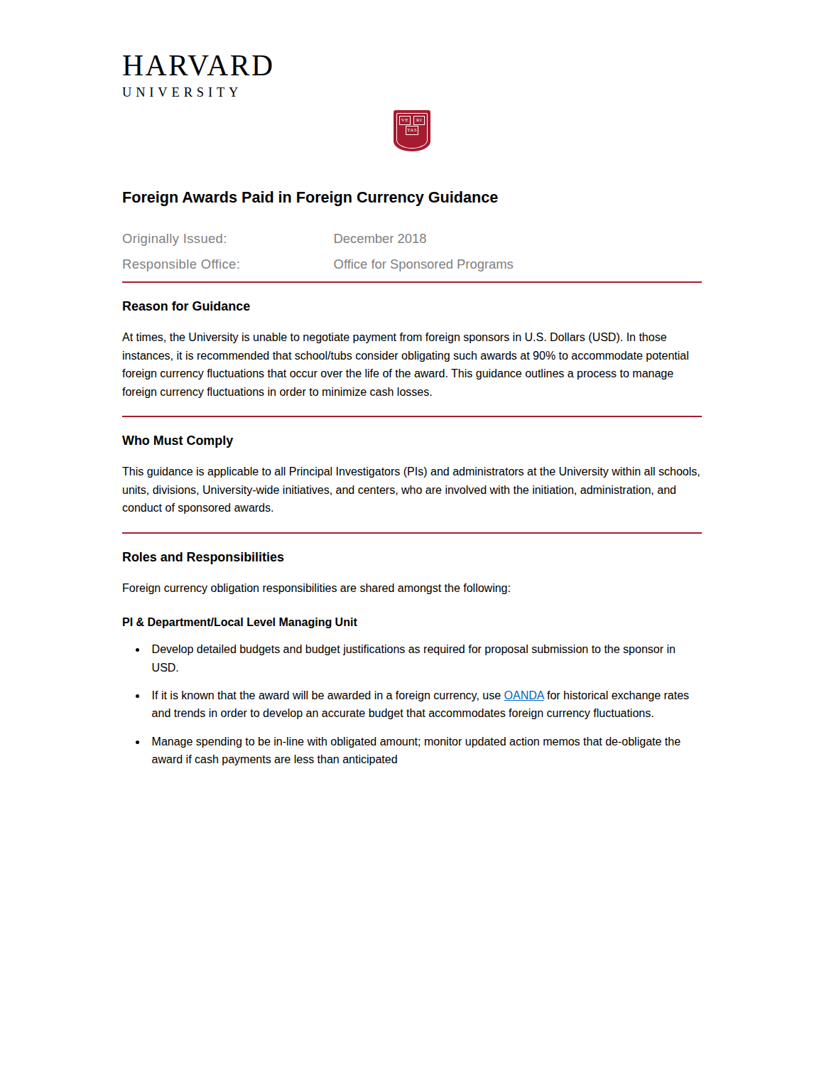HARVARD
UNIVERSITY
VE
RI
TAS
Foreign Awards Paid in Foreign Currency Guidance
Originally Issued:
December 2018
Responsible Office:
Office for Sponsored Programs
Reason for Guidance
At times, the University is unable to negotiate payment from foreign sponsors in U.S. Dollars (USD). In those instances, it is recommended that school/tubs consider obligating such awards at 90% to accommodate potential foreign currency fluctuations that occur over the life of the award. This guidance outlines a process to manage foreign currency fluctuations in order to minimize cash losses.
Who Must Comply
This guidance is applicable to all Principal Investigators (PIs) and administrators at the University within all schools, units, divisions, University-wide initiatives, and centers, who are involved with the initiation, administration, and conduct of sponsored awards.
Roles and Responsibilities
Foreign currency obligation responsibilities are shared amongst the following:
PI & Department/Local Level Managing Unit
Develop detailed budgets and budget justifications as required for proposal submission to the sponsor in USD.
If it is known that the award will be awarded in a foreign currency, use OANDA for historical exchange rates and trends in order to develop an accurate budget that accommodates foreign currency fluctuations.
Manage spending to be in-line with obligated amount; monitor updated action memos that de-obligate the award if cash payments are less than anticipated